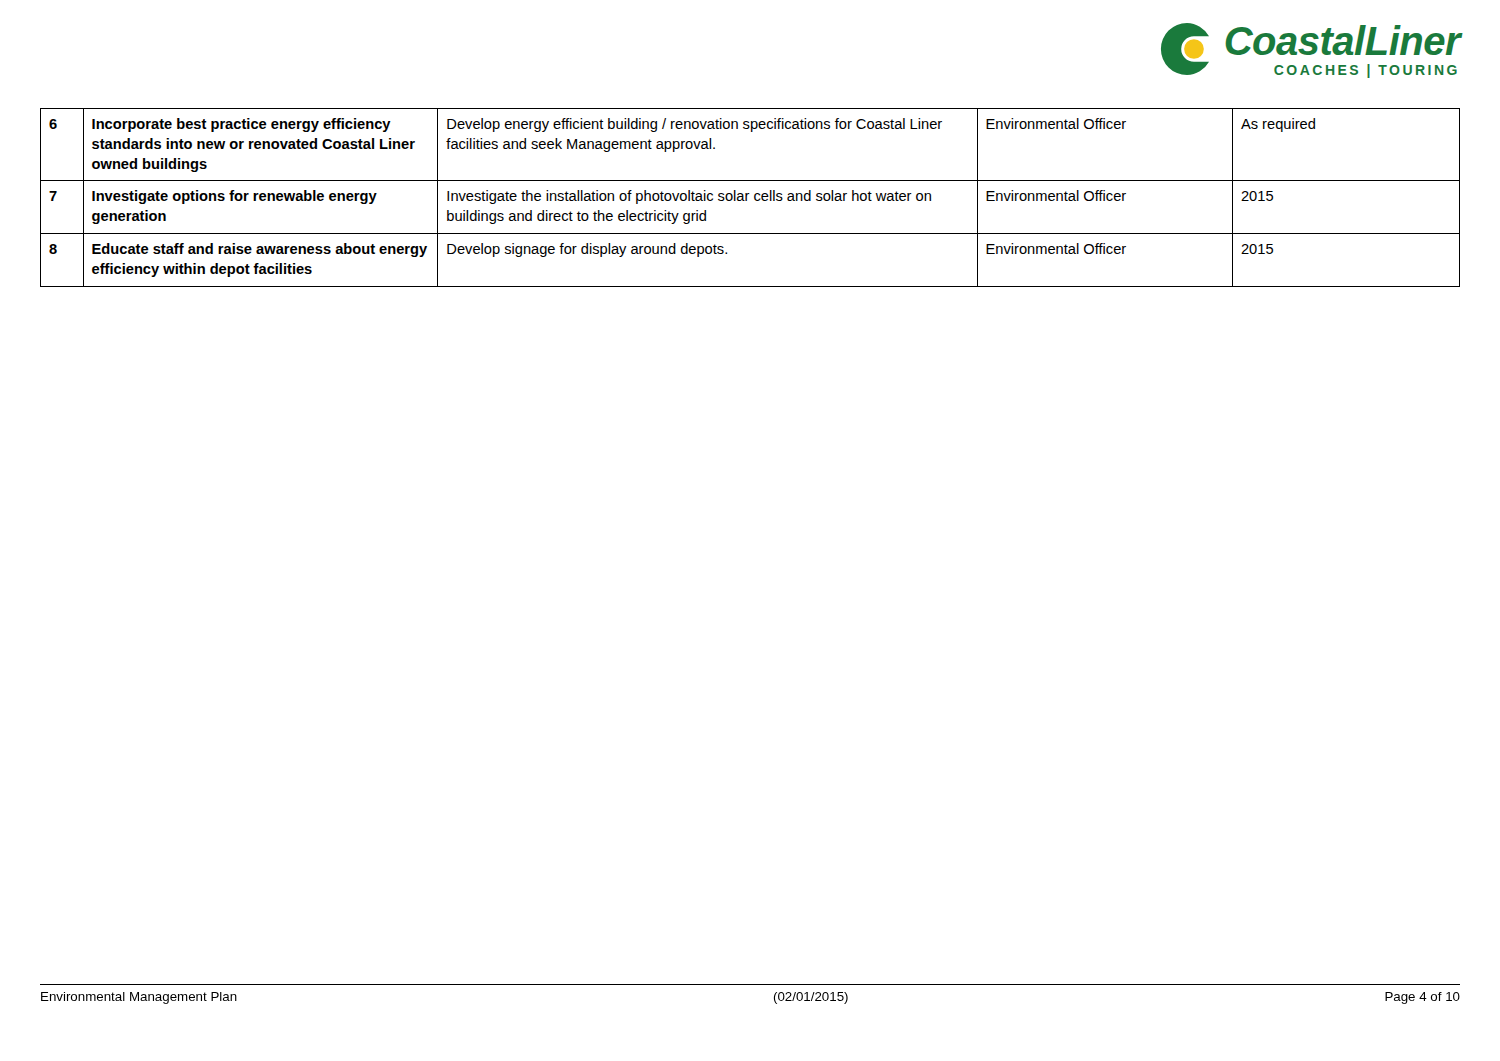Coastal Liner
COACHES | TOURING
| 6 | Incorporate best practice energy efficiency standards into new or renovated Coastal Liner owned buildings | Develop energy efficient building / renovation specifications for Coastal Liner facilities and seek Management approval. | Environmental Officer | As required |
| 7 | Investigate options for renewable energy generation | Investigate the installation of photovoltaic solar cells and solar hot water on buildings and direct to the electricity grid | Environmental Officer | 2015 |
| 8 | Educate staff and raise awareness about energy efficiency within depot facilities | Develop signage for display around depots. | Environmental Officer | 2015 |
Environmental Management Plan
(02/01/2015)
Page 4 of 10